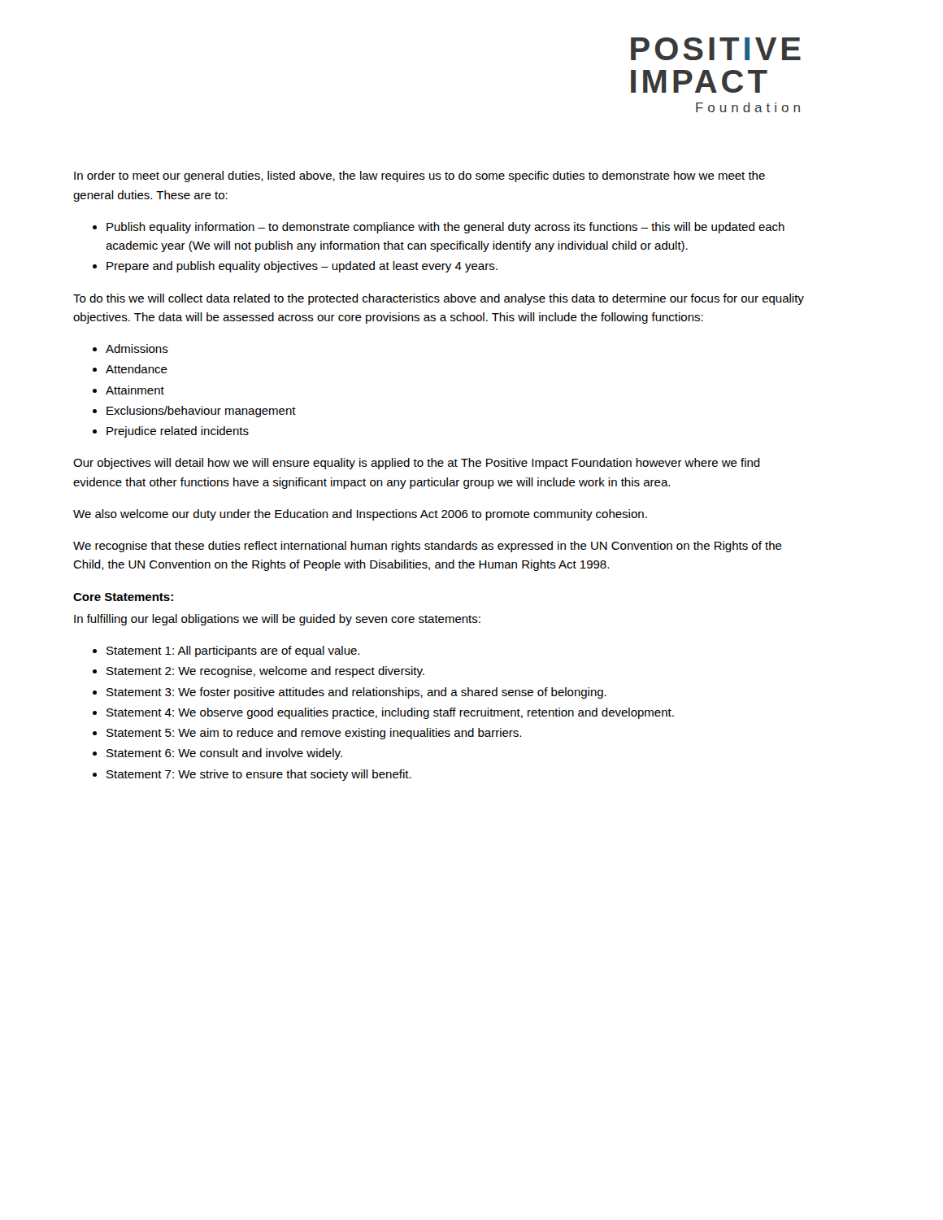POSITIVE
IMPACT
Foundation
In order to meet our general duties, listed above, the law requires us to do some specific duties to demonstrate how we meet the general duties. These are to:
Publish equality information – to demonstrate compliance with the general duty across its functions – this will be updated each academic year (We will not publish any information that can specifically identify any individual child or adult).
Prepare and publish equality objectives – updated at least every 4 years.
To do this we will collect data related to the protected characteristics above and analyse this data to determine our focus for our equality objectives. The data will be assessed across our core provisions as a school. This will include the following functions:
Admissions
Attendance
Attainment
Exclusions/behaviour management
Prejudice related incidents
Our objectives will detail how we will ensure equality is applied to the at The Positive Impact Foundation however where we find evidence that other functions have a significant impact on any particular group we will include work in this area.
We also welcome our duty under the Education and Inspections Act 2006 to promote community cohesion.
We recognise that these duties reflect international human rights standards as expressed in the UN Convention on the Rights of the Child, the UN Convention on the Rights of People with Disabilities, and the Human Rights Act 1998.
Core Statements:
In fulfilling our legal obligations we will be guided by seven core statements:
Statement 1: All participants are of equal value.
Statement 2: We recognise, welcome and respect diversity.
Statement 3: We foster positive attitudes and relationships, and a shared sense of belonging.
Statement 4: We observe good equalities practice, including staff recruitment, retention and development.
Statement 5: We aim to reduce and remove existing inequalities and barriers.
Statement 6: We consult and involve widely.
Statement 7: We strive to ensure that society will benefit.